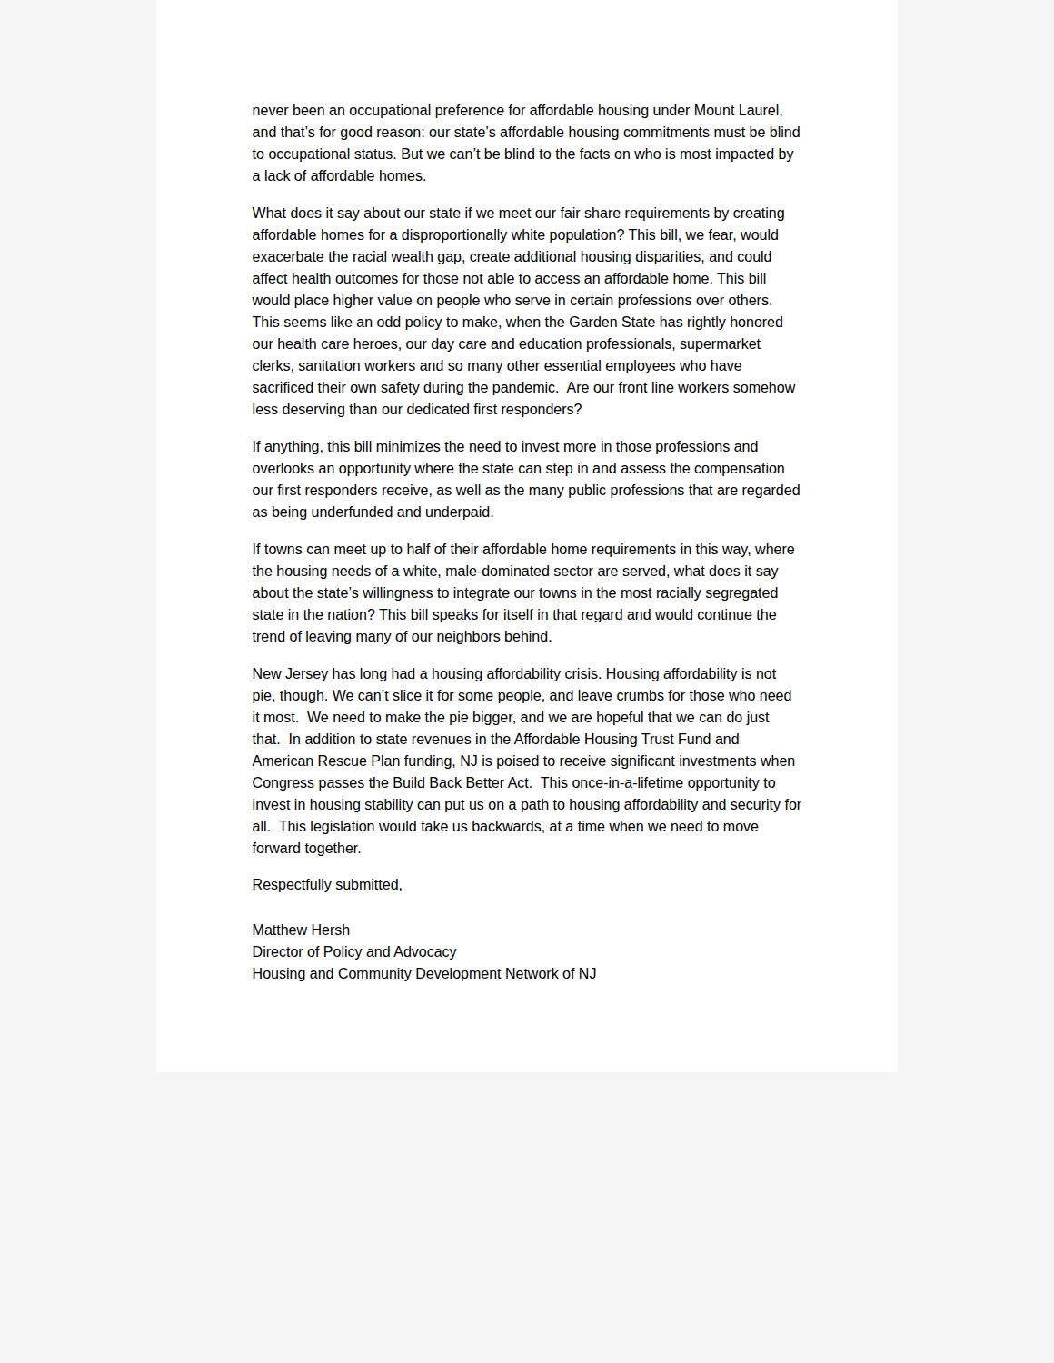never been an occupational preference for affordable housing under Mount Laurel, and that’s for good reason: our state’s affordable housing commitments must be blind to occupational status. But we can’t be blind to the facts on who is most impacted by a lack of affordable homes.
What does it say about our state if we meet our fair share requirements by creating affordable homes for a disproportionally white population? This bill, we fear, would exacerbate the racial wealth gap, create additional housing disparities, and could affect health outcomes for those not able to access an affordable home. This bill would place higher value on people who serve in certain professions over others. This seems like an odd policy to make, when the Garden State has rightly honored our health care heroes, our day care and education professionals, supermarket clerks, sanitation workers and so many other essential employees who have sacrificed their own safety during the pandemic. Are our front line workers somehow less deserving than our dedicated first responders?
If anything, this bill minimizes the need to invest more in those professions and overlooks an opportunity where the state can step in and assess the compensation our first responders receive, as well as the many public professions that are regarded as being underfunded and underpaid.
If towns can meet up to half of their affordable home requirements in this way, where the housing needs of a white, male-dominated sector are served, what does it say about the state’s willingness to integrate our towns in the most racially segregated state in the nation? This bill speaks for itself in that regard and would continue the trend of leaving many of our neighbors behind.
New Jersey has long had a housing affordability crisis. Housing affordability is not pie, though. We can’t slice it for some people, and leave crumbs for those who need it most. We need to make the pie bigger, and we are hopeful that we can do just that. In addition to state revenues in the Affordable Housing Trust Fund and American Rescue Plan funding, NJ is poised to receive significant investments when Congress passes the Build Back Better Act. This once-in-a-lifetime opportunity to invest in housing stability can put us on a path to housing affordability and security for all. This legislation would take us backwards, at a time when we need to move forward together.
Respectfully submitted,
Matthew Hersh
Director of Policy and Advocacy
Housing and Community Development Network of NJ